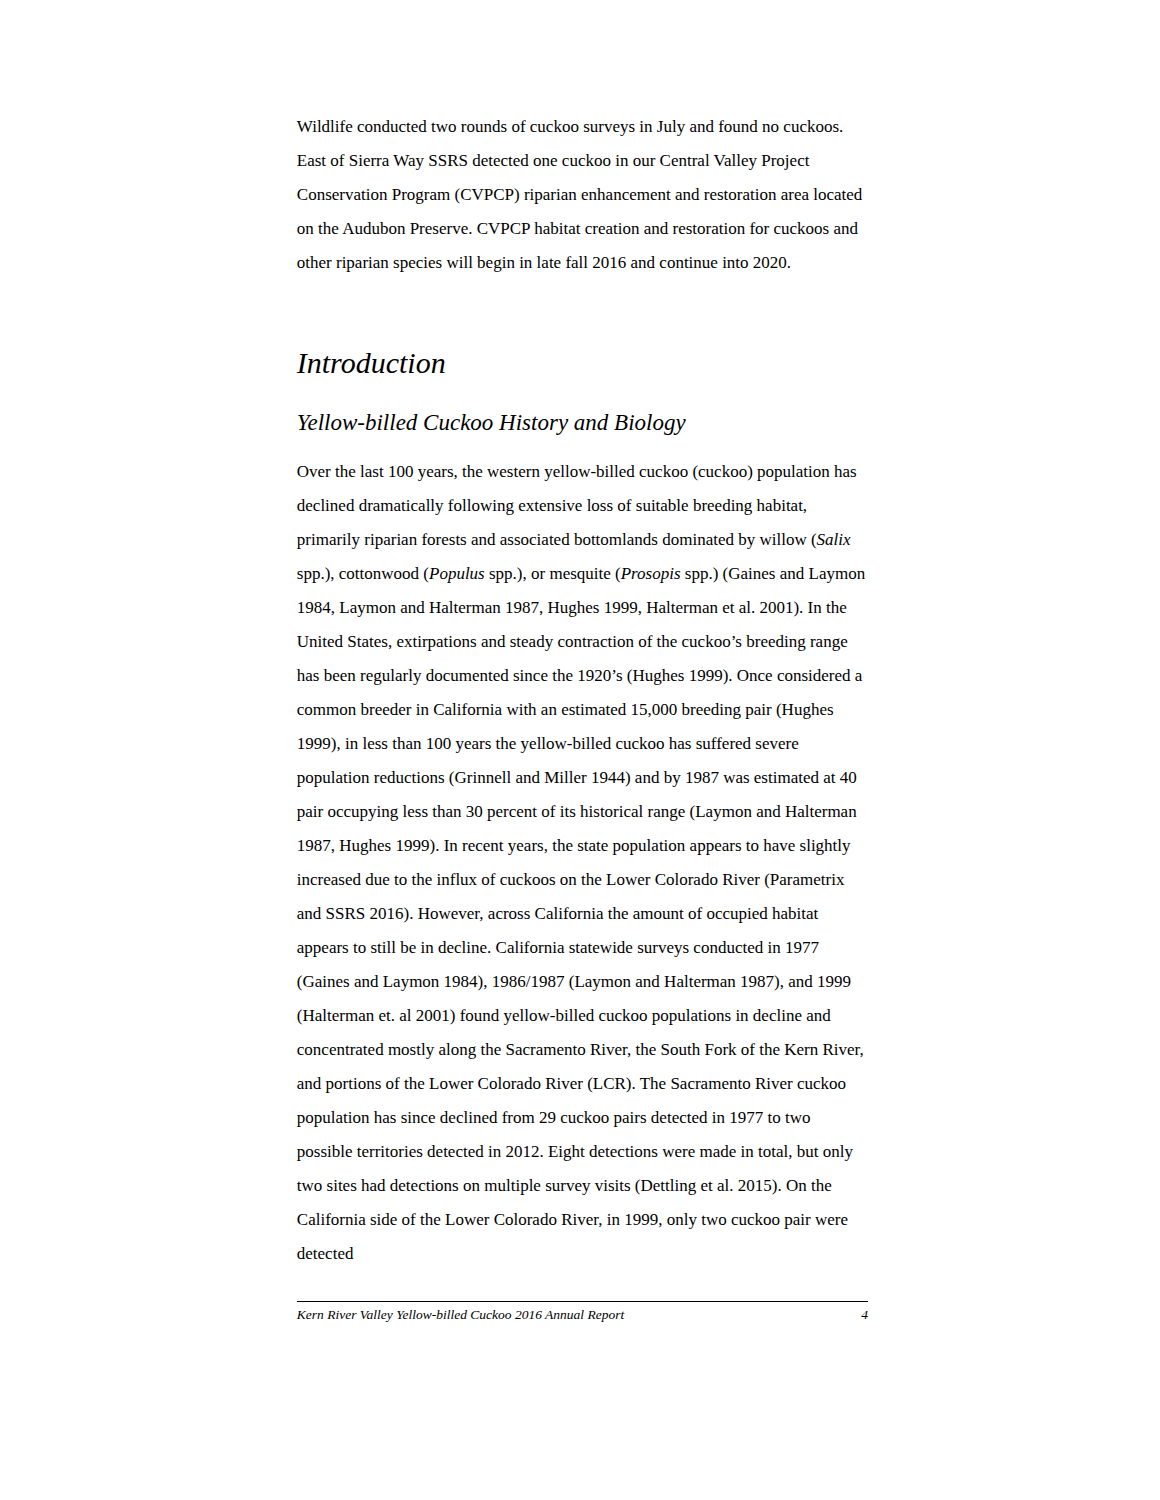Wildlife conducted two rounds of cuckoo surveys in July and found no cuckoos. East of Sierra Way SSRS detected one cuckoo in our Central Valley Project Conservation Program (CVPCP) riparian enhancement and restoration area located on the Audubon Preserve. CVPCP habitat creation and restoration for cuckoos and other riparian species will begin in late fall 2016 and continue into 2020.
Introduction
Yellow-billed Cuckoo History and Biology
Over the last 100 years, the western yellow-billed cuckoo (cuckoo) population has declined dramatically following extensive loss of suitable breeding habitat, primarily riparian forests and associated bottomlands dominated by willow (Salix spp.), cottonwood (Populus spp.), or mesquite (Prosopis spp.) (Gaines and Laymon 1984, Laymon and Halterman 1987, Hughes 1999, Halterman et al. 2001). In the United States, extirpations and steady contraction of the cuckoo’s breeding range has been regularly documented since the 1920’s (Hughes 1999). Once considered a common breeder in California with an estimated 15,000 breeding pair (Hughes 1999), in less than 100 years the yellow-billed cuckoo has suffered severe population reductions (Grinnell and Miller 1944) and by 1987 was estimated at 40 pair occupying less than 30 percent of its historical range (Laymon and Halterman 1987, Hughes 1999). In recent years, the state population appears to have slightly increased due to the influx of cuckoos on the Lower Colorado River (Parametrix and SSRS 2016). However, across California the amount of occupied habitat appears to still be in decline. California statewide surveys conducted in 1977 (Gaines and Laymon 1984), 1986/1987 (Laymon and Halterman 1987), and 1999 (Halterman et. al 2001) found yellow-billed cuckoo populations in decline and concentrated mostly along the Sacramento River, the South Fork of the Kern River, and portions of the Lower Colorado River (LCR). The Sacramento River cuckoo population has since declined from 29 cuckoo pairs detected in 1977 to two possible territories detected in 2012. Eight detections were made in total, but only two sites had detections on multiple survey visits (Dettling et al. 2015). On the California side of the Lower Colorado River, in 1999, only two cuckoo pair were detected
Kern River Valley Yellow-billed Cuckoo 2016 Annual Report 4